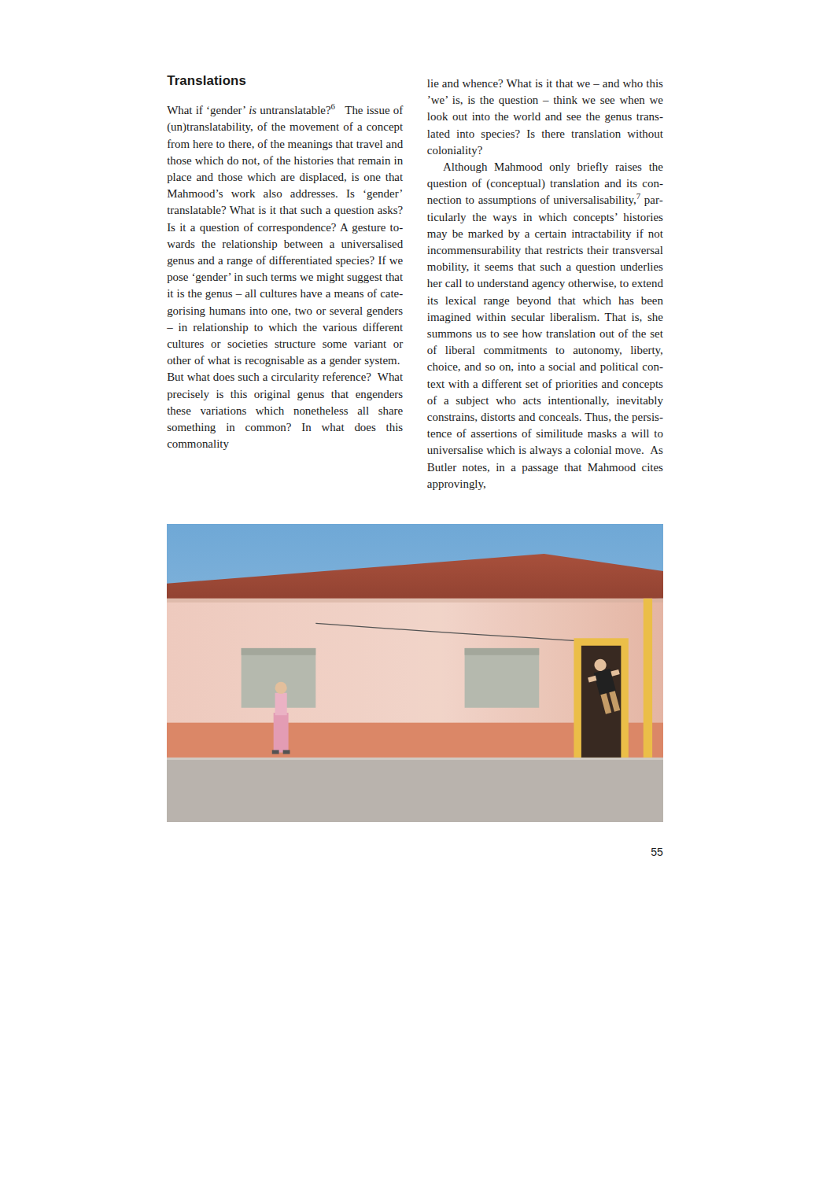Translations
What if ‘gender’ is untranslatable?6 The issue of (un)translatability, of the movement of a concept from here to there, of the meanings that travel and those which do not, of the histories that remain in place and those which are displaced, is one that Mahmood’s work also addresses. Is ‘gender’ translatable? What is it that such a question asks? Is it a question of correspondence? A gesture towards the relationship between a universalised genus and a range of differentiated species? If we pose ‘gender’ in such terms we might suggest that it is the genus – all cultures have a means of categorising humans into one, two or several genders – in relationship to which the various different cultures or societies structure some variant or other of what is recognisable as a gender system. But what does such a circularity reference? What precisely is this original genus that engenders these variations which nonetheless all share something in common? In what does this commonality
lie and whence? What is it that we – and who this ’we’ is, is the question – think we see when we look out into the world and see the genus translated into species? Is there translation without coloniality?
Although Mahmood only briefly raises the question of (conceptual) translation and its connection to assumptions of universalisability,7 particularly the ways in which concepts’ histories may be marked by a certain intractability if not incommensurability that restricts their transversal mobility, it seems that such a question underlies her call to understand agency otherwise, to extend its lexical range beyond that which has been imagined within secular liberalism. That is, she summons us to see how translation out of the set of liberal commitments to autonomy, liberty, choice, and so on, into a social and political context with a different set of priorities and concepts of a subject who acts intentionally, inevitably constrains, distorts and conceals. Thus, the persistence of assertions of similitude masks a will to universalise which is always a colonial move. As Butler notes, in a passage that Mahmood cites approvingly,
55